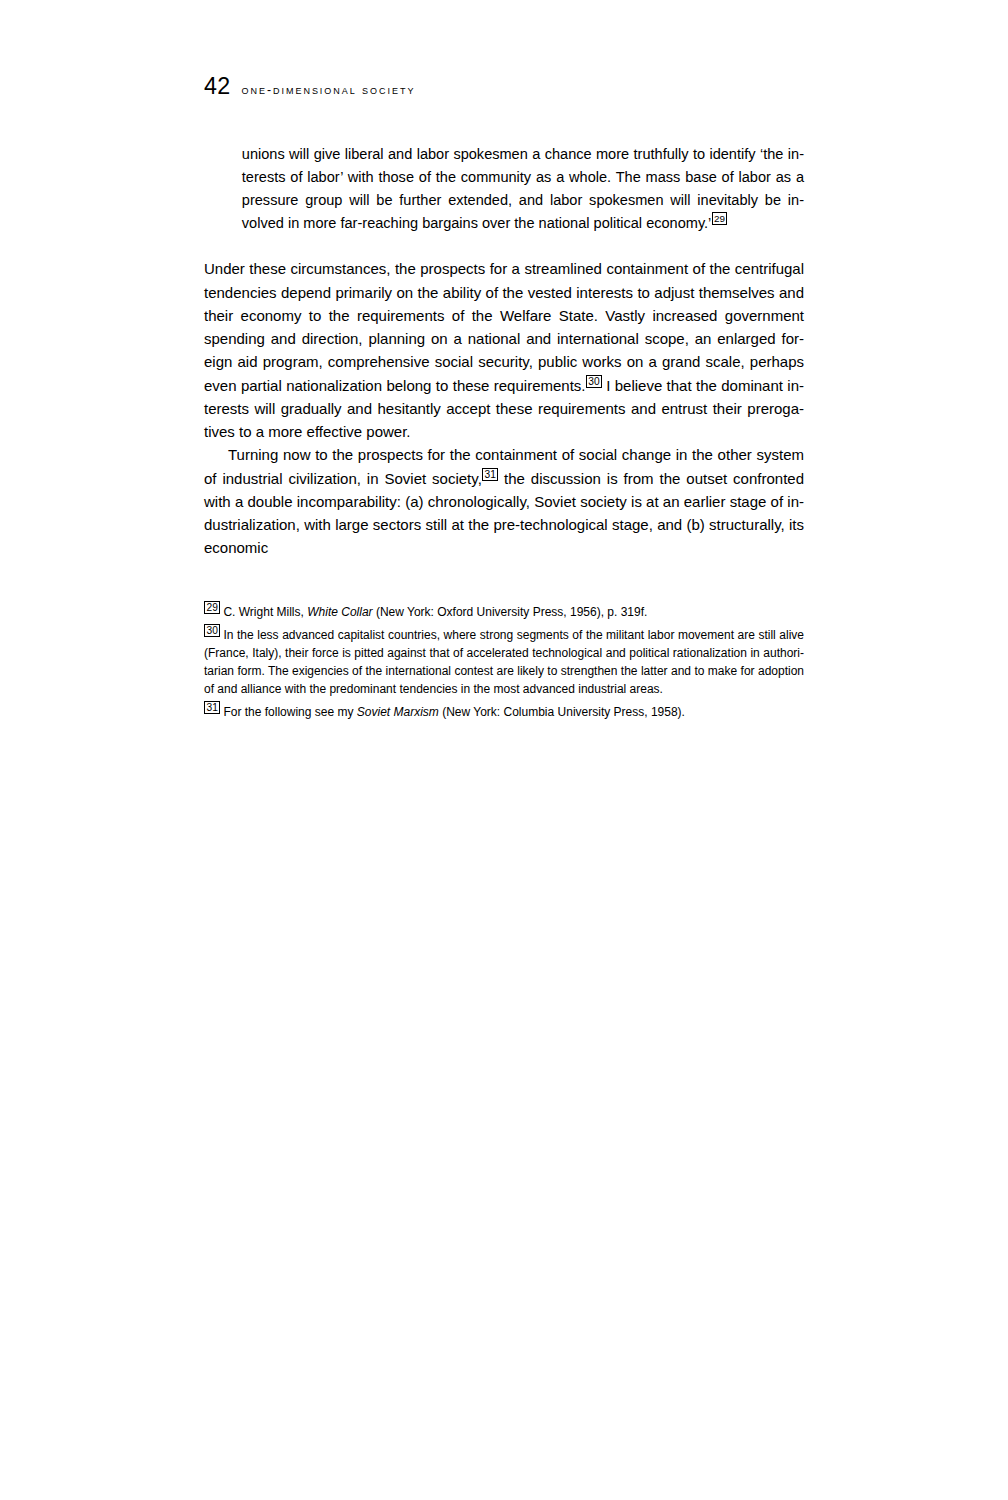42 one-dimensional society
unions will give liberal and labor spokesmen a chance more truthfully to identify ‘the interests of labor’ with those of the community as a whole. The mass base of labor as a pressure group will be further extended, and labor spokesmen will inevitably be involved in more far-reaching bargains over the national political economy.’29
Under these circumstances, the prospects for a streamlined containment of the centrifugal tendencies depend primarily on the ability of the vested interests to adjust themselves and their economy to the requirements of the Welfare State. Vastly increased government spending and direction, planning on a national and international scope, an enlarged foreign aid program, comprehensive social security, public works on a grand scale, perhaps even partial nationalization belong to these requirements.30 I believe that the dominant interests will gradually and hesitantly accept these requirements and entrust their prerogatives to a more effective power.
Turning now to the prospects for the containment of social change in the other system of industrial civilization, in Soviet society,31 the discussion is from the outset confronted with a double incomparability: (a) chronologically, Soviet society is at an earlier stage of industrialization, with large sectors still at the pre-technological stage, and (b) structurally, its economic
29 C. Wright Mills, White Collar (New York: Oxford University Press, 1956), p. 319f.
30 In the less advanced capitalist countries, where strong segments of the militant labor movement are still alive (France, Italy), their force is pitted against that of accelerated technological and political rationalization in authoritarian form. The exigencies of the international contest are likely to strengthen the latter and to make for adoption of and alliance with the predominant tendencies in the most advanced industrial areas.
31 For the following see my Soviet Marxism (New York: Columbia University Press, 1958).